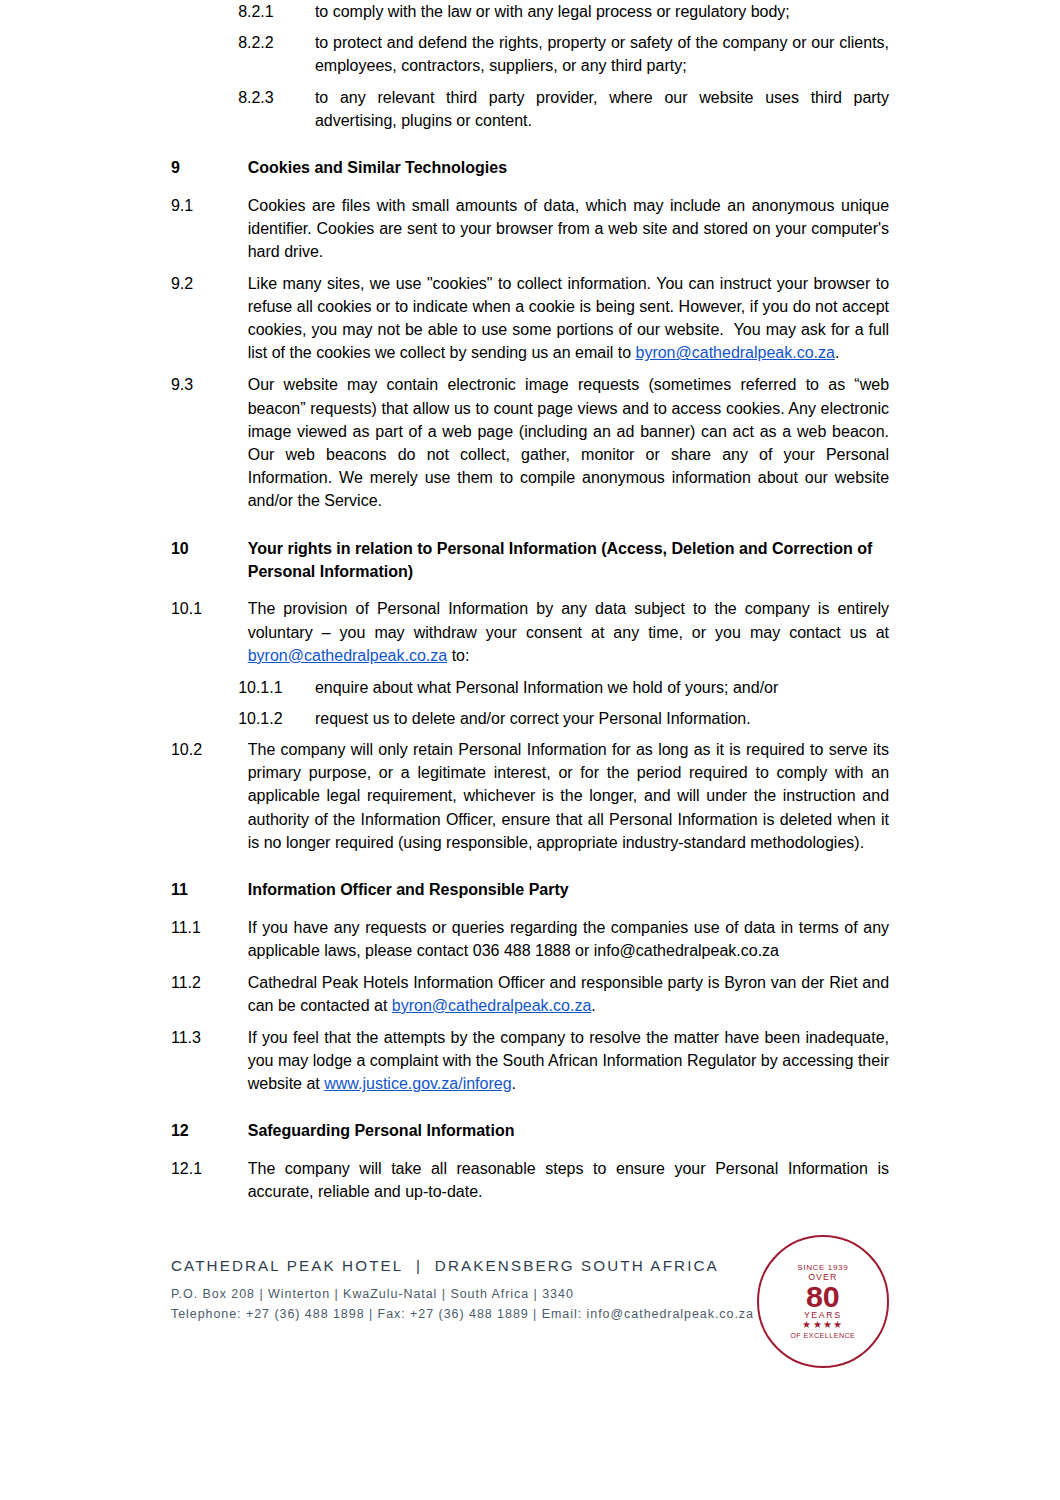8.2.1 to comply with the law or with any legal process or regulatory body;
8.2.2 to protect and defend the rights, property or safety of the company or our clients, employees, contractors, suppliers, or any third party;
8.2.3 to any relevant third party provider, where our website uses third party advertising, plugins or content.
9 Cookies and Similar Technologies
9.1 Cookies are files with small amounts of data, which may include an anonymous unique identifier. Cookies are sent to your browser from a web site and stored on your computer's hard drive.
9.2 Like many sites, we use "cookies" to collect information. You can instruct your browser to refuse all cookies or to indicate when a cookie is being sent. However, if you do not accept cookies, you may not be able to use some portions of our website. You may ask for a full list of the cookies we collect by sending us an email to byron@cathedralpeak.co.za.
9.3 Our website may contain electronic image requests (sometimes referred to as “web beacon” requests) that allow us to count page views and to access cookies. Any electronic image viewed as part of a web page (including an ad banner) can act as a web beacon. Our web beacons do not collect, gather, monitor or share any of your Personal Information. We merely use them to compile anonymous information about our website and/or the Service.
10 Your rights in relation to Personal Information (Access, Deletion and Correction of Personal Information)
10.1 The provision of Personal Information by any data subject to the company is entirely voluntary – you may withdraw your consent at any time, or you may contact us at byron@cathedralpeak.co.za to:
10.1.1 enquire about what Personal Information we hold of yours; and/or
10.1.2 request us to delete and/or correct your Personal Information.
10.2 The company will only retain Personal Information for as long as it is required to serve its primary purpose, or a legitimate interest, or for the period required to comply with an applicable legal requirement, whichever is the longer, and will under the instruction and authority of the Information Officer, ensure that all Personal Information is deleted when it is no longer required (using responsible, appropriate industry-standard methodologies).
11 Information Officer and Responsible Party
11.1 If you have any requests or queries regarding the companies use of data in terms of any applicable laws, please contact 036 488 1888 or info@cathedralpeak.co.za
11.2 Cathedral Peak Hotels Information Officer and responsible party is Byron van der Riet and can be contacted at byron@cathedralpeak.co.za.
11.3 If you feel that the attempts by the company to resolve the matter have been inadequate, you may lodge a complaint with the South African Information Regulator by accessing their website at www.justice.gov.za/inforeg.
12 Safeguarding Personal Information
12.1 The company will take all reasonable steps to ensure your Personal Information is accurate, reliable and up-to-date.
CATHEDRAL PEAK HOTEL | DRAKENSBERG SOUTH AFRICA
P.O. Box 208 | Winterton | KwaZulu-Natal | South Africa | 3340
Telephone: +27 (36) 488 1898 | Fax: +27 (36) 488 1889 | Email: info@cathedralpeak.co.za
SINCE 1939
OVER
80
YEARS
★★★★
OF EXCELLENCE